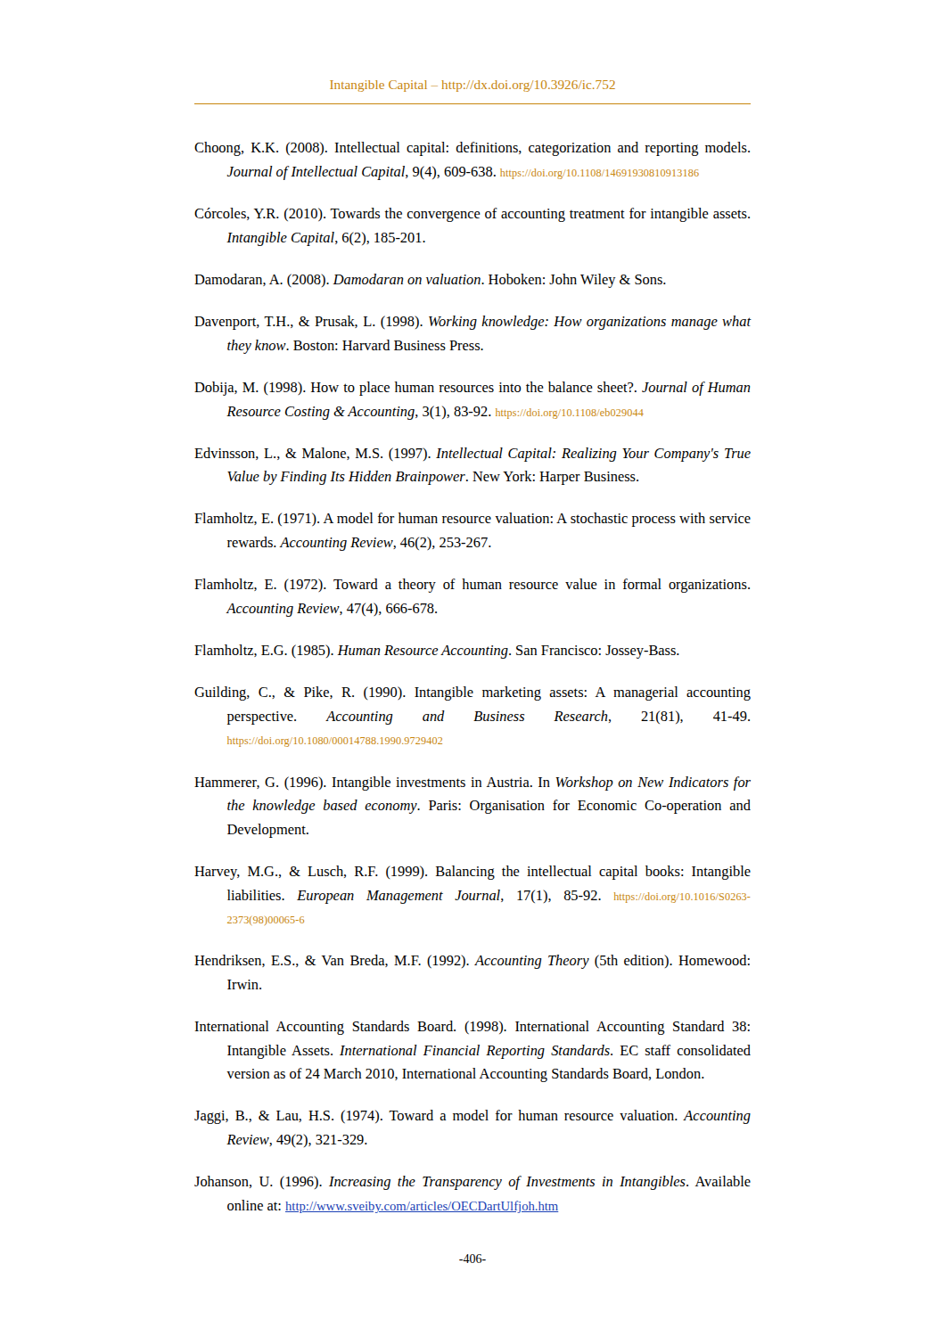Intangible Capital – http://dx.doi.org/10.3926/ic.752
Choong, K.K. (2008). Intellectual capital: definitions, categorization and reporting models. Journal of Intellectual Capital, 9(4), 609-638. https://doi.org/10.1108/14691930810913186
Córcoles, Y.R. (2010). Towards the convergence of accounting treatment for intangible assets. Intangible Capital, 6(2), 185-201.
Damodaran, A. (2008). Damodaran on valuation. Hoboken: John Wiley & Sons.
Davenport, T.H., & Prusak, L. (1998). Working knowledge: How organizations manage what they know. Boston: Harvard Business Press.
Dobija, M. (1998). How to place human resources into the balance sheet?. Journal of Human Resource Costing & Accounting, 3(1), 83-92. https://doi.org/10.1108/eb029044
Edvinsson, L., & Malone, M.S. (1997). Intellectual Capital: Realizing Your Company's True Value by Finding Its Hidden Brainpower. New York: Harper Business.
Flamholtz, E. (1971). A model for human resource valuation: A stochastic process with service rewards. Accounting Review, 46(2), 253-267.
Flamholtz, E. (1972). Toward a theory of human resource value in formal organizations. Accounting Review, 47(4), 666-678.
Flamholtz, E.G. (1985). Human Resource Accounting. San Francisco: Jossey-Bass.
Guilding, C., & Pike, R. (1990). Intangible marketing assets: A managerial accounting perspective. Accounting and Business Research, 21(81), 41-49. https://doi.org/10.1080/00014788.1990.9729402
Hammerer, G. (1996). Intangible investments in Austria. In Workshop on New Indicators for the knowledge based economy. Paris: Organisation for Economic Co-operation and Development.
Harvey, M.G., & Lusch, R.F. (1999). Balancing the intellectual capital books: Intangible liabilities. European Management Journal, 17(1), 85-92. https://doi.org/10.1016/S0263-2373(98)00065-6
Hendriksen, E.S., & Van Breda, M.F. (1992). Accounting Theory (5th edition). Homewood: Irwin.
International Accounting Standards Board. (1998). International Accounting Standard 38: Intangible Assets. International Financial Reporting Standards. EC staff consolidated version as of 24 March 2010, International Accounting Standards Board, London.
Jaggi, B., & Lau, H.S. (1974). Toward a model for human resource valuation. Accounting Review, 49(2), 321-329.
Johanson, U. (1996). Increasing the Transparency of Investments in Intangibles. Available online at: http://www.sveiby.com/articles/OECDartUlfjoh.htm
-406-